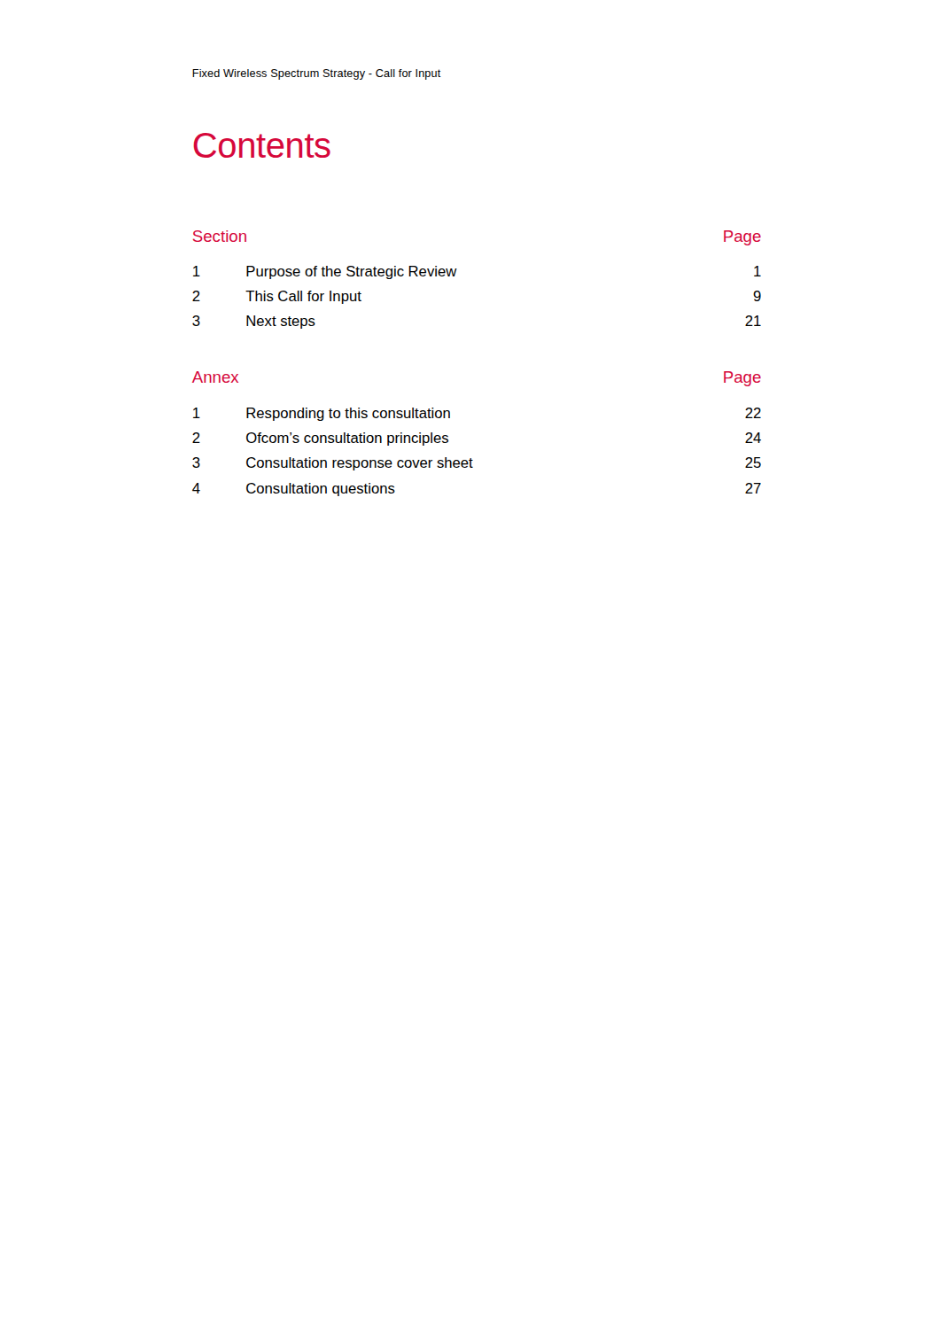Fixed Wireless Spectrum Strategy - Call for Input
Contents
| Section | Page |
| --- | --- |
| 1 | Purpose of the Strategic Review | 1 |
| 2 | This Call for Input | 9 |
| 3 | Next steps | 21 |
| Annex | Page |
| --- | --- |
| 1 | Responding to this consultation | 22 |
| 2 | Ofcom’s consultation principles | 24 |
| 3 | Consultation response cover sheet | 25 |
| 4 | Consultation questions | 27 |